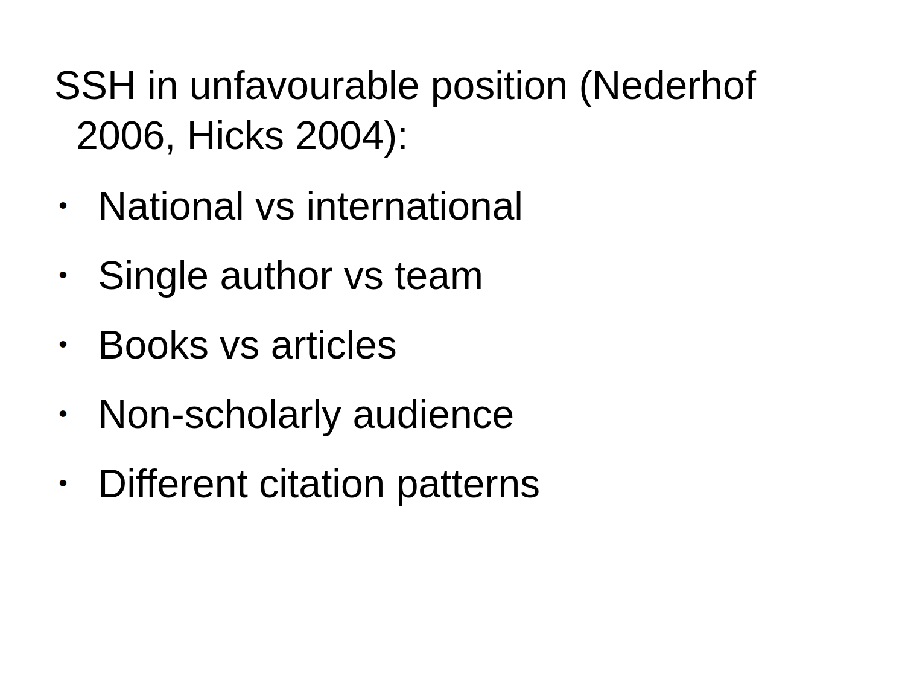SSH in unfavourable position (Nederhof 2006, Hicks 2004):
National vs international
Single author vs team
Books vs articles
Non-scholarly audience
Different citation patterns